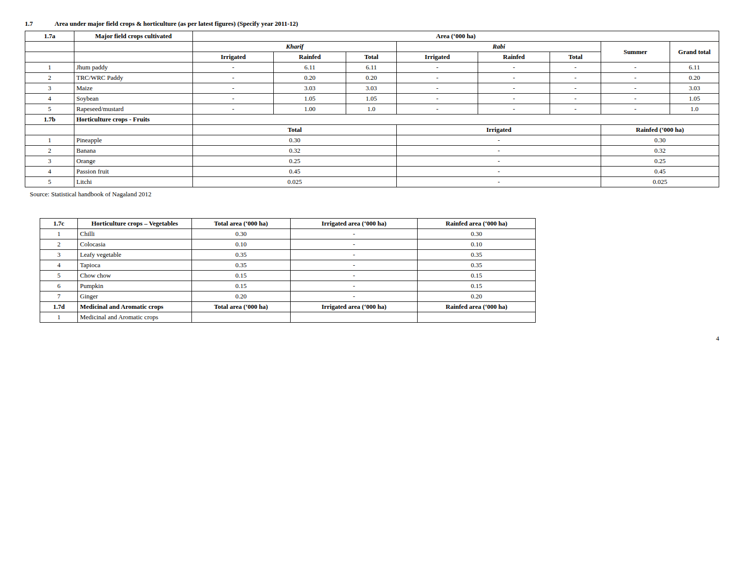1.7 Area under major field crops & horticulture (as per latest figures) (Specify year 2011-12)
| 1.7a | Major field crops cultivated | Area (‘000 ha) |
| --- | --- | --- |
| | | Kharif | Rabi | Summer | Grand total |
| | | Irrigated | Rainfed | Total | Irrigated | Rainfed | Total |
| 1 | Jhum paddy | - | 6.11 | 6.11 | - | - | - | - | 6.11 |
| 2 | TRC/WRC Paddy | - | 0.20 | 0.20 | - | - | - | - | 0.20 |
| 3 | Maize | - | 3.03 | 3.03 | - | - | - | - | 3.03 |
| 4 | Soybean | - | 1.05 | 1.05 | - | - | - | - | 1.05 |
| 5 | Rapeseed/mustard | - | 1.00 | 1.0 | - | - | - | - | 1.0 |
| 1.7b | Horticulture crops - Fruits | |
| | | Total | Irrigated | Rainfed (‘000 ha) |
| 1 | Pineapple | 0.30 | - | 0.30 |
| 2 | Banana | 0.32 | - | 0.32 |
| 3 | Orange | 0.25 | - | 0.25 |
| 4 | Passion fruit | 0.45 | - | 0.45 |
| 5 | Litchi | 0.025 | - | 0.025 |
Source: Statistical handbook of Nagaland 2012
| 1.7c | Horticulture crops – Vegetables | Total area (‘000 ha) | Irrigated area (‘000 ha) | Rainfed area (‘000 ha) |
| --- | --- | --- | --- | --- |
| 1 | Chilli | 0.30 | - | 0.30 |
| 2 | Colocasia | 0.10 | - | 0.10 |
| 3 | Leafy vegetable | 0.35 | - | 0.35 |
| 4 | Tapioca | 0.35 | - | 0.35 |
| 5 | Chow chow | 0.15 | - | 0.15 |
| 6 | Pumpkin | 0.15 | - | 0.15 |
| 7 | Ginger | 0.20 | - | 0.20 |
| 1.7d | Medicinal and Aromatic crops | Total area (‘000 ha) | Irrigated area (‘000 ha) | Rainfed area (‘000 ha) |
| 1 | Medicinal and Aromatic crops | | | |
4